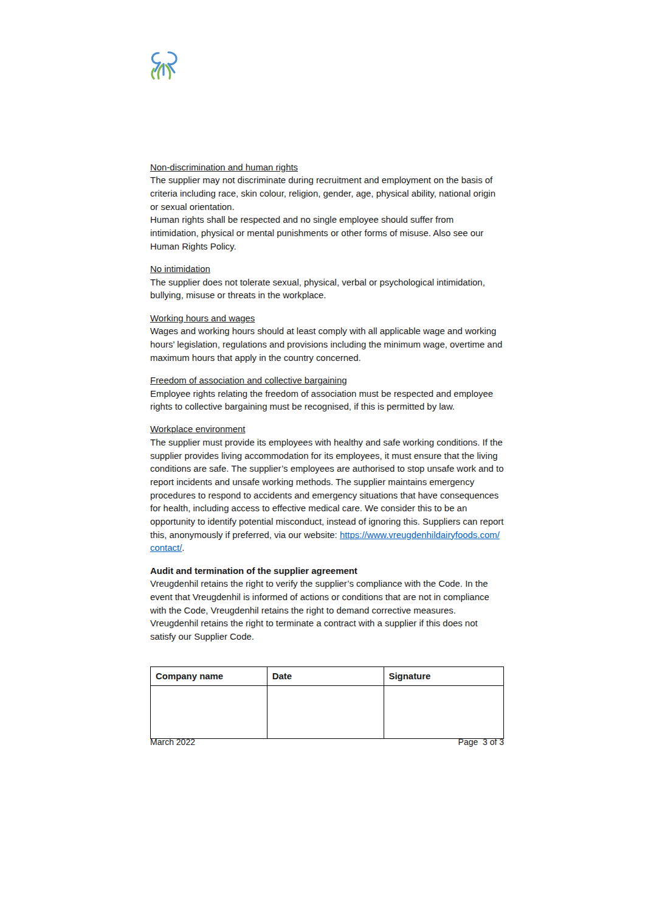Non-discrimination and human rights
The supplier may not discriminate during recruitment and employment on the basis of criteria including race, skin colour, religion, gender, age, physical ability, national origin or sexual orientation.
Human rights shall be respected and no single employee should suffer from intimidation, physical or mental punishments or other forms of misuse. Also see our Human Rights Policy.
No intimidation
The supplier does not tolerate sexual, physical, verbal or psychological intimidation, bullying, misuse or threats in the workplace.
Working hours and wages
Wages and working hours should at least comply with all applicable wage and working hours’ legislation, regulations and provisions including the minimum wage, overtime and maximum hours that apply in the country concerned.
Freedom of association and collective bargaining
Employee rights relating the freedom of association must be respected and employee rights to collective bargaining must be recognised, if this is permitted by law.
Workplace environment
The supplier must provide its employees with healthy and safe working conditions. If the supplier provides living accommodation for its employees, it must ensure that the living conditions are safe. The supplier’s employees are authorised to stop unsafe work and to report incidents and unsafe working methods. The supplier maintains emergency procedures to respond to accidents and emergency situations that have consequences for health, including access to effective medical care. We consider this to be an opportunity to identify potential misconduct, instead of ignoring this. Suppliers can report this, anonymously if preferred, via our website: https://www.vreugdenhildairyfoods.com/contact/.
Audit and termination of the supplier agreement
Vreugdenhil retains the right to verify the supplier’s compliance with the Code. In the event that Vreugdenhil is informed of actions or conditions that are not in compliance with the Code, Vreugdenhil retains the right to demand corrective measures. Vreugdenhil retains the right to terminate a contract with a supplier if this does not satisfy our Supplier Code.
| Company name | Date | Signature |
| --- | --- | --- |
March 2022 Page 3 of 3